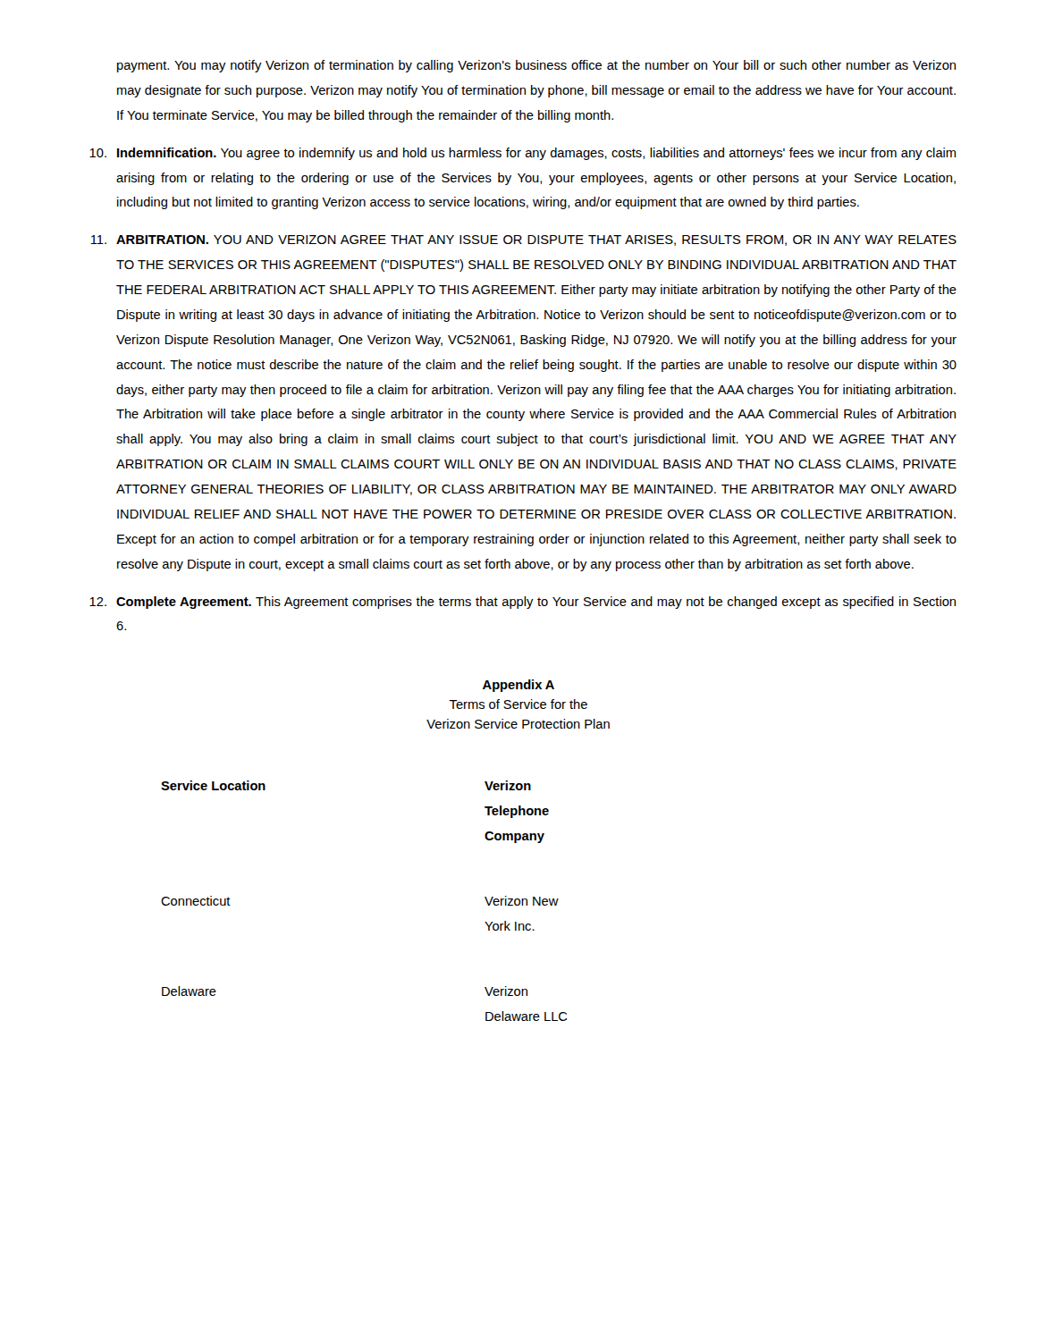payment. You may notify Verizon of termination by calling Verizon's business office at the number on Your bill or such other number as Verizon may designate for such purpose. Verizon may notify You of termination by phone, bill message or email to the address we have for Your account. If You terminate Service, You may be billed through the remainder of the billing month.
Indemnification. You agree to indemnify us and hold us harmless for any damages, costs, liabilities and attorneys' fees we incur from any claim arising from or relating to the ordering or use of the Services by You, your employees, agents or other persons at your Service Location, including but not limited to granting Verizon access to service locations, wiring, and/or equipment that are owned by third parties.
ARBITRATION. YOU AND VERIZON AGREE THAT ANY ISSUE OR DISPUTE THAT ARISES, RESULTS FROM, OR IN ANY WAY RELATES TO THE SERVICES OR THIS AGREEMENT ("DISPUTES") SHALL BE RESOLVED ONLY BY BINDING INDIVIDUAL ARBITRATION AND THAT THE FEDERAL ARBITRATION ACT SHALL APPLY TO THIS AGREEMENT. Either party may initiate arbitration by notifying the other Party of the Dispute in writing at least 30 days in advance of initiating the Arbitration. Notice to Verizon should be sent to noticeofdispute@verizon.com or to Verizon Dispute Resolution Manager, One Verizon Way, VC52N061, Basking Ridge, NJ 07920. We will notify you at the billing address for your account. The notice must describe the nature of the claim and the relief being sought. If the parties are unable to resolve our dispute within 30 days, either party may then proceed to file a claim for arbitration. Verizon will pay any filing fee that the AAA charges You for initiating arbitration. The Arbitration will take place before a single arbitrator in the county where Service is provided and the AAA Commercial Rules of Arbitration shall apply. You may also bring a claim in small claims court subject to that court’s jurisdictional limit. YOU AND WE AGREE THAT ANY ARBITRATION OR CLAIM IN SMALL CLAIMS COURT WILL ONLY BE ON AN INDIVIDUAL BASIS AND THAT NO CLASS CLAIMS, PRIVATE ATTORNEY GENERAL THEORIES OF LIABILITY, OR CLASS ARBITRATION MAY BE MAINTAINED. THE ARBITRATOR MAY ONLY AWARD INDIVIDUAL RELIEF AND SHALL NOT HAVE THE POWER TO DETERMINE OR PRESIDE OVER CLASS OR COLLECTIVE ARBITRATION. Except for an action to compel arbitration or for a temporary restraining order or injunction related to this Agreement, neither party shall seek to resolve any Dispute in court, except a small claims court as set forth above, or by any process other than by arbitration as set forth above.
Complete Agreement. This Agreement comprises the terms that apply to Your Service and may not be changed except as specified in Section 6.
Appendix A Terms of Service for the
Verizon Service Protection Plan
| Service Location | Verizon Telephone Company |
| --- | --- |
| Connecticut | Verizon New York Inc. |
| Delaware | Verizon Delaware LLC |